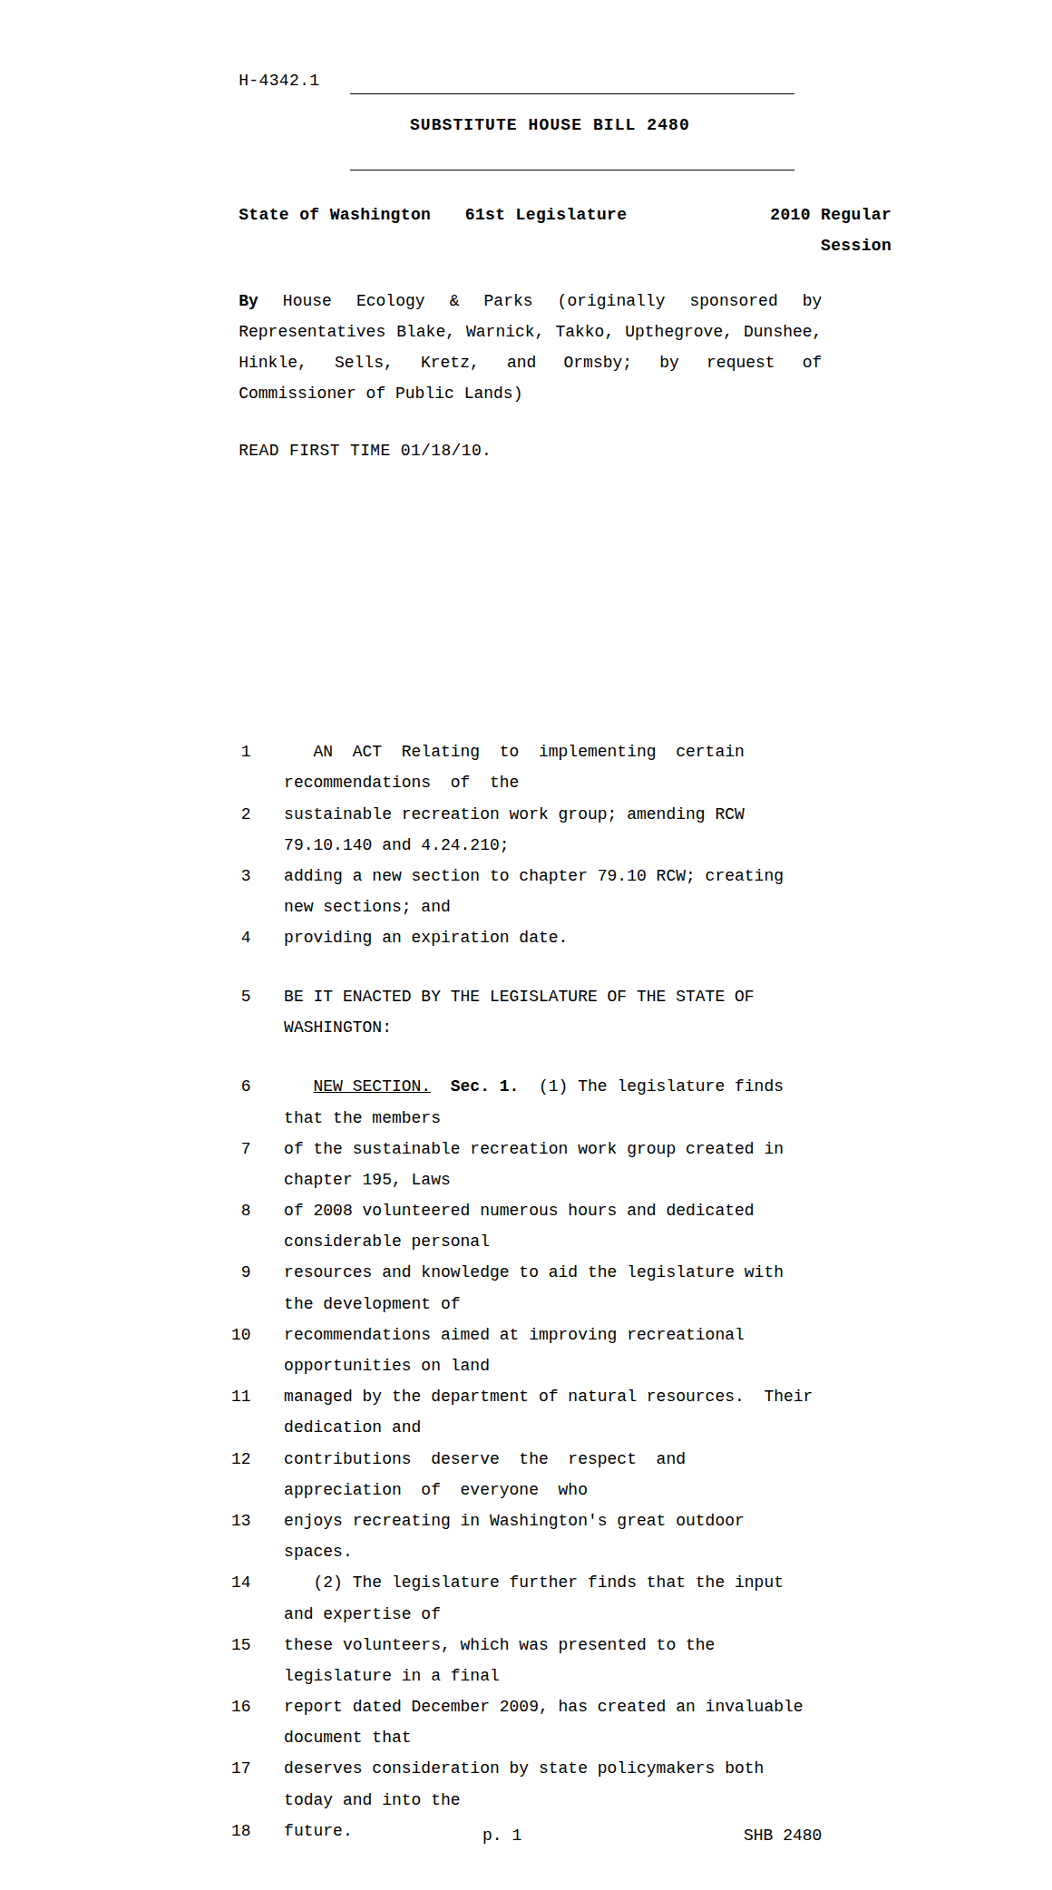H-4342.1
SUBSTITUTE HOUSE BILL 2480
H-4342.1
State of Washington 61st Legislature 2010 Regular Session
By House Ecology & Parks (originally sponsored by Representatives Blake, Warnick, Takko, Upthegrove, Dunshee, Hinkle, Sells, Kretz, and Ormsby; by request of Commissioner of Public Lands)
READ FIRST TIME 01/18/10.
1 AN ACT Relating to implementing certain recommendations of the
2 sustainable recreation work group; amending RCW 79.10.140 and 4.24.210;
3 adding a new section to chapter 79.10 RCW; creating new sections; and
4 providing an expiration date.
5 BE IT ENACTED BY THE LEGISLATURE OF THE STATE OF WASHINGTON:
6 NEW SECTION. Sec. 1. (1) The legislature finds that the members
7 of the sustainable recreation work group created in chapter 195, Laws
8 of 2008 volunteered numerous hours and dedicated considerable personal
9 resources and knowledge to aid the legislature with the development of
10 recommendations aimed at improving recreational opportunities on land
11 managed by the department of natural resources. Their dedication and
12 contributions deserve the respect and appreciation of everyone who
13 enjoys recreating in Washington's great outdoor spaces.
14 (2) The legislature further finds that the input and expertise of
15 these volunteers, which was presented to the legislature in a final
16 report dated December 2009, has created an invaluable document that
17 deserves consideration by state policymakers both today and into the
18 future.
p. 1 SHB 2480